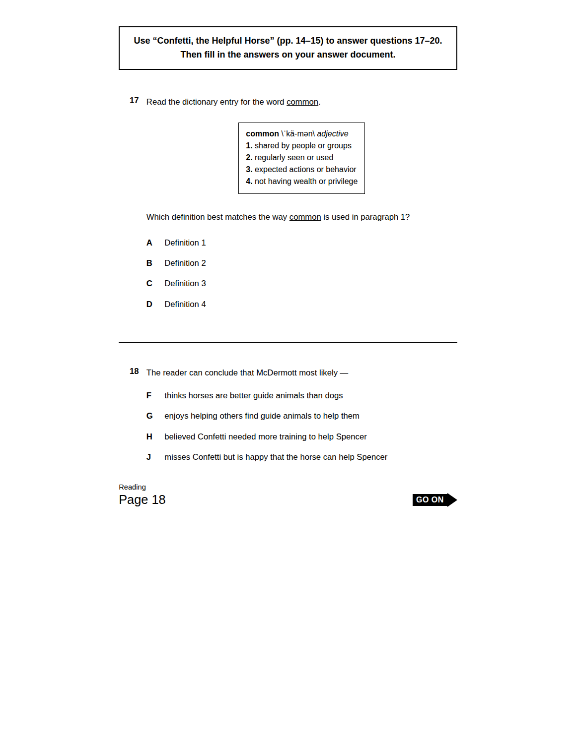Use “Confetti, the Helpful Horse” (pp. 14–15) to answer questions 17–20.
Then fill in the answers on your answer document.
17
Read the dictionary entry for the word common.
common \ˈkä-mən\ adjective
1. shared by people or groups
2. regularly seen or used
3. expected actions or behavior
4. not having wealth or privilege
Which definition best matches the way common is used in paragraph 1?
ADefinition 1
BDefinition 2
CDefinition 3
DDefinition 4
18
The reader can conclude that McDermott most likely —
Fthinks horses are better guide animals than dogs
Genjoys helping others find guide animals to help them
Hbelieved Confetti needed more training to help Spencer
Jmisses Confetti but is happy that the horse can help Spencer
Reading
Page 18
GO ON